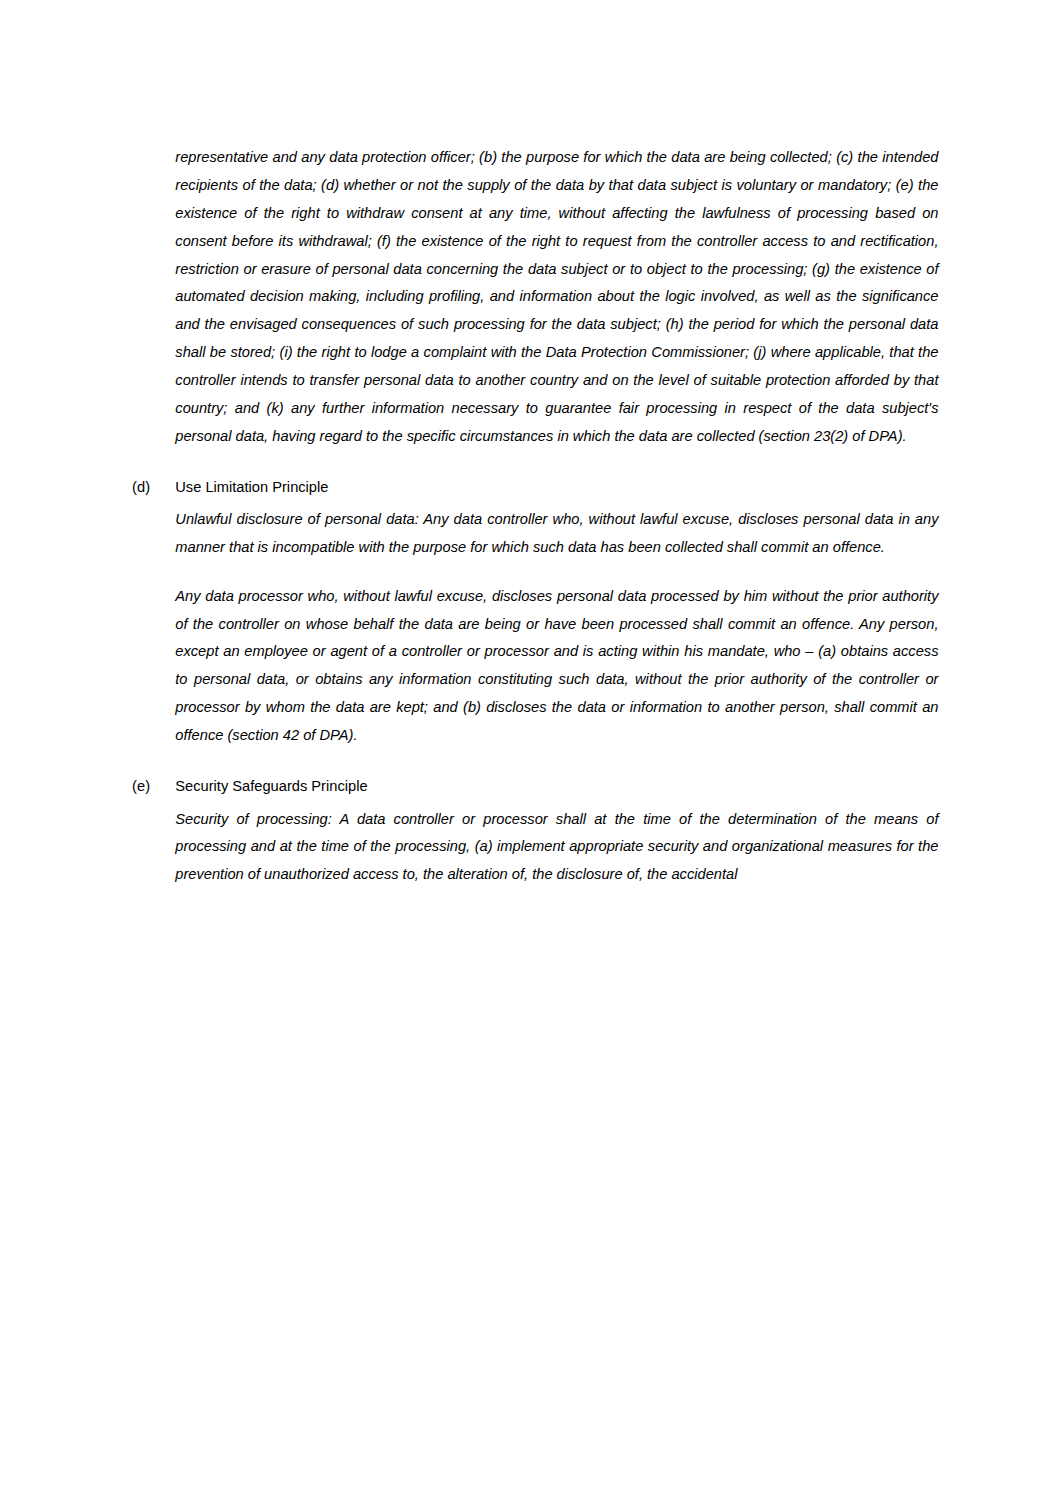representative and any data protection officer; (b) the purpose for which the data are being collected; (c) the intended recipients of the data; (d) whether or not the supply of the data by that data subject is voluntary or mandatory; (e) the existence of the right to withdraw consent at any time, without affecting the lawfulness of processing based on consent before its withdrawal; (f) the existence of the right to request from the controller access to and rectification, restriction or erasure of personal data concerning the data subject or to object to the processing; (g) the existence of automated decision making, including profiling, and information about the logic involved, as well as the significance and the envisaged consequences of such processing for the data subject; (h) the period for which the personal data shall be stored; (i) the right to lodge a complaint with the Data Protection Commissioner; (j) where applicable, that the controller intends to transfer personal data to another country and on the level of suitable protection afforded by that country; and (k) any further information necessary to guarantee fair processing in respect of the data subject's personal data, having regard to the specific circumstances in which the data are collected (section 23(2) of DPA).
(d) Use Limitation Principle
Unlawful disclosure of personal data: Any data controller who, without lawful excuse, discloses personal data in any manner that is incompatible with the purpose for which such data has been collected shall commit an offence.
Any data processor who, without lawful excuse, discloses personal data processed by him without the prior authority of the controller on whose behalf the data are being or have been processed shall commit an offence. Any person, except an employee or agent of a controller or processor and is acting within his mandate, who – (a) obtains access to personal data, or obtains any information constituting such data, without the prior authority of the controller or processor by whom the data are kept; and (b) discloses the data or information to another person, shall commit an offence (section 42 of DPA).
(e) Security Safeguards Principle
Security of processing: A data controller or processor shall at the time of the determination of the means of processing and at the time of the processing, (a) implement appropriate security and organizational measures for the prevention of unauthorized access to, the alteration of, the disclosure of, the accidental